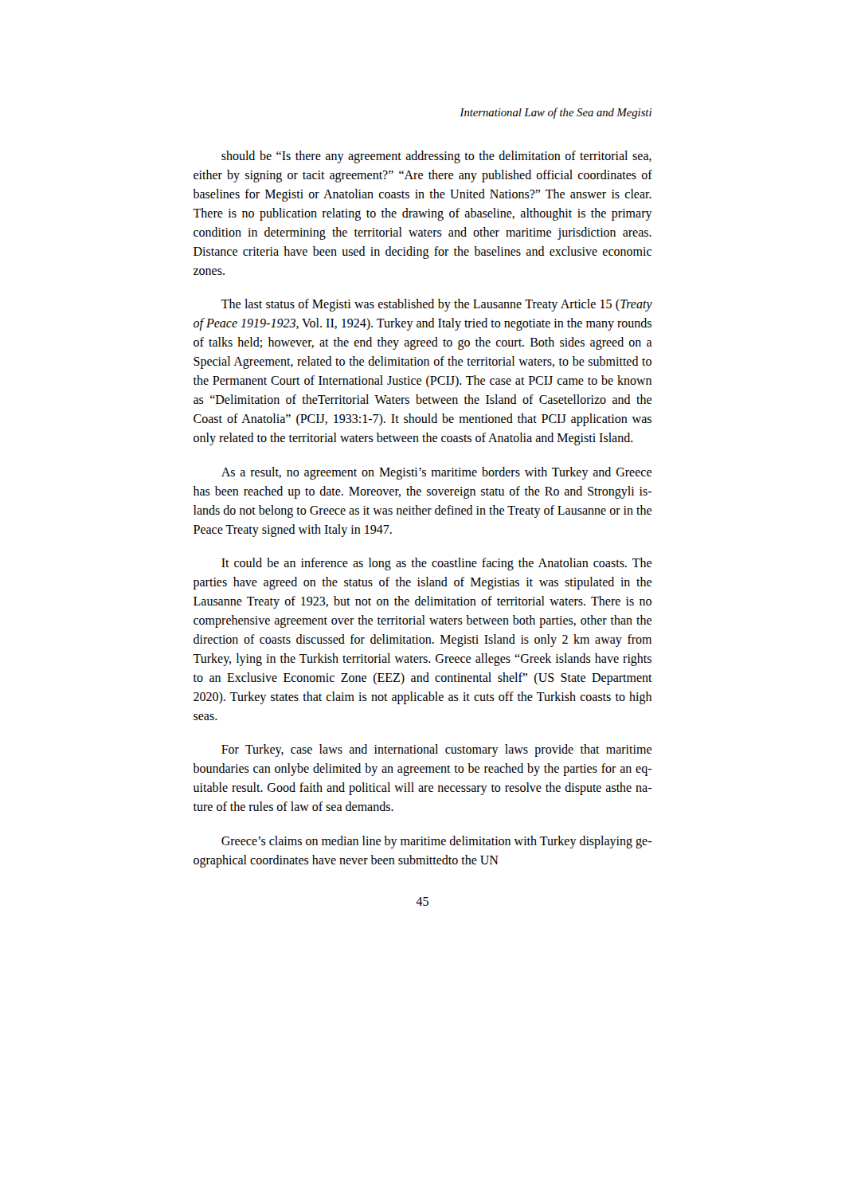International Law of the Sea and Megisti
should be “Is there any agreement addressing to the delimitation of territorial sea, either by signing or tacit agreement?” “Are there any published official coordinates of baselines for Megisti or Anatolian coasts in the United Nations?” The answer is clear. There is no publication relating to the drawing of abaseline, althoughit is the primary condition in determining the territorial waters and other maritime jurisdiction areas. Distance criteria have been used in deciding for the baselines and exclusive economic zones.
The last status of Megisti was established by the Lausanne Treaty Article 15 (Treaty of Peace 1919-1923, Vol. II, 1924). Turkey and Italy tried to negotiate in the many rounds of talks held; however, at the end they agreed to go the court. Both sides agreed on a Special Agreement, related to the delimitation of the territorial waters, to be submitted to the Permanent Court of International Justice (PCIJ). The case at PCIJ came to be known as “Delimitation of theTerritorial Waters between the Island of Casetellorizo and the Coast of Anatolia” (PCIJ, 1933:1-7). It should be mentioned that PCIJ application was only related to the territorial waters between the coasts of Anatolia and Megisti Island.
As a result, no agreement on Megisti’s maritime borders with Turkey and Greece has been reached up to date. Moreover, the sovereign statu of the Ro and Strongyli islands do not belong to Greece as it was neither defined in the Treaty of Lausanne or in the Peace Treaty signed with Italy in 1947.
It could be an inference as long as the coastline facing the Anatolian coasts. The parties have agreed on the status of the island of Megistias it was stipulated in the Lausanne Treaty of 1923, but not on the delimitation of territorial waters. There is no comprehensive agreement over the territorial waters between both parties, other than the direction of coasts discussed for delimitation. Megisti Island is only 2 km away from Turkey, lying in the Turkish territorial waters. Greece alleges “Greek islands have rights to an Exclusive Economic Zone (EEZ) and continental shelf” (US State Department 2020). Turkey states that claim is not applicable as it cuts off the Turkish coasts to high seas.
For Turkey, case laws and international customary laws provide that maritime boundaries can onlybe delimited by an agreement to be reached by the parties for an equitable result. Good faith and political will are necessary to resolve the dispute asthe nature of the rules of law of sea demands.
Greece’s claims on median line by maritime delimitation with Turkey displaying geographical coordinates have never been submittedto the UN
45